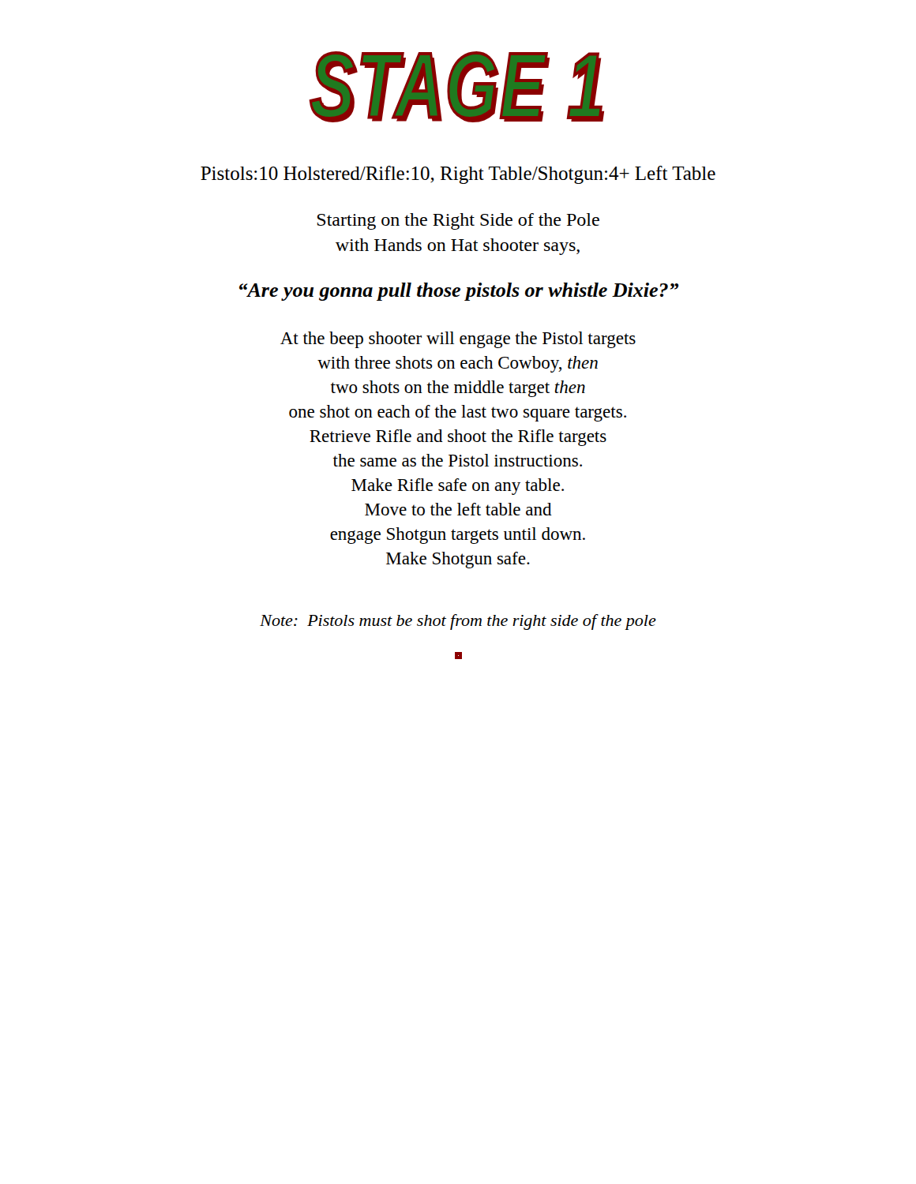STAGE 1
Pistols:10 Holstered/Rifle:10, Right Table/Shotgun:4+ Left Table
Starting on the Right Side of the Pole
with Hands on Hat shooter says,
“Are you gonna pull those pistols or whistle Dixie?”
At the beep shooter will engage the Pistol targets
with three shots on each Cowboy, then
two shots on the middle target then
one shot on each of the last two square targets.
Retrieve Rifle and shoot the Rifle targets
the same as the Pistol instructions.
Make Rifle safe on any table.
Move to the left table and
engage Shotgun targets until down.
Make Shotgun safe.
Note: Pistols must be shot from the right side of the pole